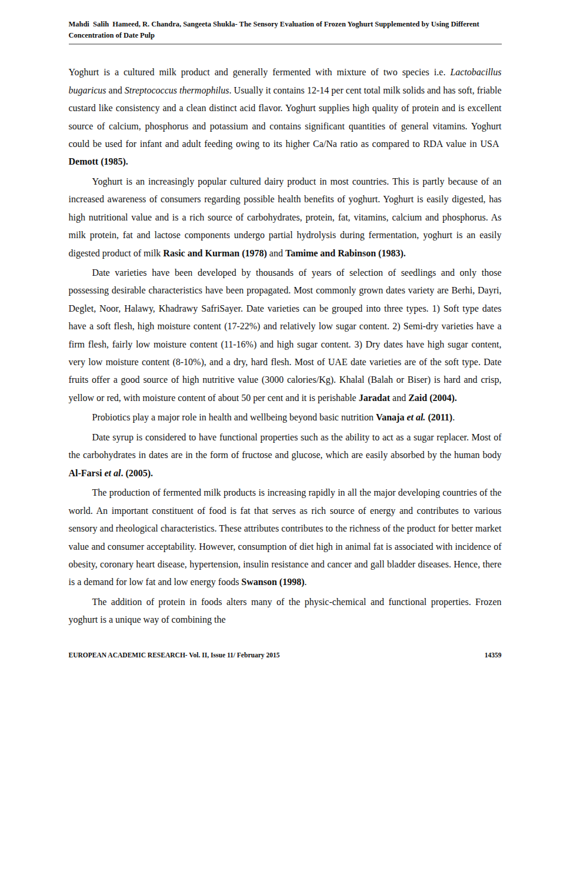Mahdi Salih Hameed, R. Chandra, Sangeeta Shukla- The Sensory Evaluation of Frozen Yoghurt Supplemented by Using Different Concentration of Date Pulp
Yoghurt is a cultured milk product and generally fermented with mixture of two species i.e. Lactobacillus bugaricus and Streptococcus thermophilus. Usually it contains 12-14 per cent total milk solids and has soft, friable custard like consistency and a clean distinct acid flavor. Yoghurt supplies high quality of protein and is excellent source of calcium, phosphorus and potassium and contains significant quantities of general vitamins. Yoghurt could be used for infant and adult feeding owing to its higher Ca/Na ratio as compared to RDA value in USA Demott (1985).
Yoghurt is an increasingly popular cultured dairy product in most countries. This is partly because of an increased awareness of consumers regarding possible health benefits of yoghurt. Yoghurt is easily digested, has high nutritional value and is a rich source of carbohydrates, protein, fat, vitamins, calcium and phosphorus. As milk protein, fat and lactose components undergo partial hydrolysis during fermentation, yoghurt is an easily digested product of milk Rasic and Kurman (1978) and Tamime and Rabinson (1983).
Date varieties have been developed by thousands of years of selection of seedlings and only those possessing desirable characteristics have been propagated. Most commonly grown dates variety are Berhi, Dayri, Deglet, Noor, Halawy, Khadrawy SafriSayer. Date varieties can be grouped into three types. 1) Soft type dates have a soft flesh, high moisture content (17-22%) and relatively low sugar content. 2) Semi-dry varieties have a firm flesh, fairly low moisture content (11-16%) and high sugar content. 3) Dry dates have high sugar content, very low moisture content (8-10%), and a dry, hard flesh. Most of UAE date varieties are of the soft type. Date fruits offer a good source of high nutritive value (3000 calories/Kg). Khalal (Balah or Biser) is hard and crisp, yellow or red, with moisture content of about 50 per cent and it is perishable Jaradat and Zaid (2004).
Probiotics play a major role in health and wellbeing beyond basic nutrition Vanaja et al. (2011).
Date syrup is considered to have functional properties such as the ability to act as a sugar replacer. Most of the carbohydrates in dates are in the form of fructose and glucose, which are easily absorbed by the human body Al-Farsi et al. (2005).
The production of fermented milk products is increasing rapidly in all the major developing countries of the world. An important constituent of food is fat that serves as rich source of energy and contributes to various sensory and rheological characteristics. These attributes contributes to the richness of the product for better market value and consumer acceptability. However, consumption of diet high in animal fat is associated with incidence of obesity, coronary heart disease, hypertension, insulin resistance and cancer and gall bladder diseases. Hence, there is a demand for low fat and low energy foods Swanson (1998).
The addition of protein in foods alters many of the physic-chemical and functional properties. Frozen yoghurt is a unique way of combining the
EUROPEAN ACADEMIC RESEARCH- Vol. II, Issue 11/ February 2015 14359